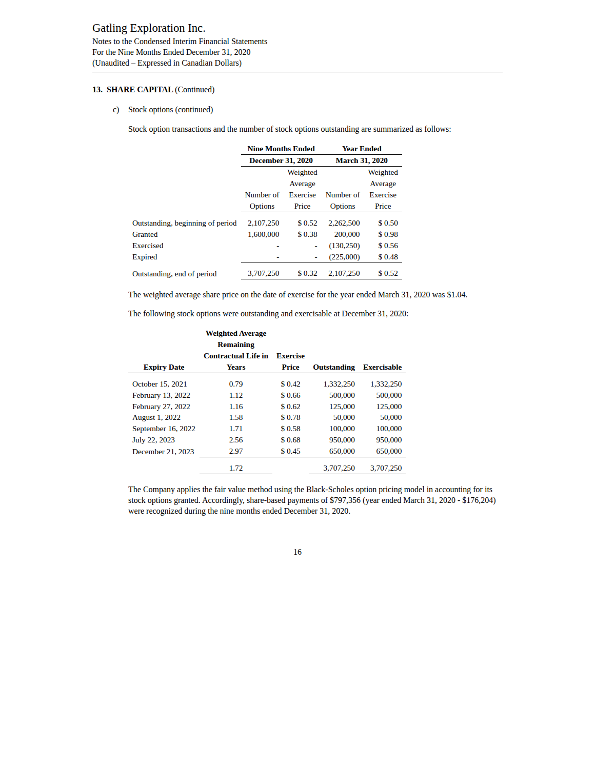Gatling Exploration Inc.
Notes to the Condensed Interim Financial Statements
For the Nine Months Ended December 31, 2020
(Unaudited – Expressed in Canadian Dollars)
13. SHARE CAPITAL (Continued)
c) Stock options (continued)
Stock option transactions and the number of stock options outstanding are summarized as follows:
| | Nine Months Ended | Year Ended |
| | December 31, 2020 | March 31, 2020 |
| | | Weighted | | Weighted |
| | | Average | | Average |
| | Number of | Exercise | Number of | Exercise |
| | Options | Price | Options | Price |
| Outstanding, beginning of period | 2,107,250 | $ 0.52 | 2,262,500 | $ 0.50 |
| Granted | 1,600,000 | $ 0.38 | 200,000 | $ 0.98 |
| Exercised | - | - | (130,250) | $ 0.56 |
| Expired | - | - | (225,000) | $ 0.48 |
| Outstanding, end of period | 3,707,250 | $ 0.32 | 2,107,250 | $ 0.52 |
The weighted average share price on the date of exercise for the year ended March 31, 2020 was $1.04.
The following stock options were outstanding and exercisable at December 31, 2020:
| | Weighted Average | | | |
| | Remaining | | | |
| | Contractual Life in | Exercise | | |
| Expiry Date | Years | Price | Outstanding | Exercisable |
| October 15, 2021 | 0.79 | $ 0.42 | 1,332,250 | 1,332,250 |
| February 13, 2022 | 1.12 | $ 0.66 | 500,000 | 500,000 |
| February 27, 2022 | 1.16 | $ 0.62 | 125,000 | 125,000 |
| August 1, 2022 | 1.58 | $ 0.78 | 50,000 | 50,000 |
| September 16, 2022 | 1.71 | $ 0.58 | 100,000 | 100,000 |
| July 22, 2023 | 2.56 | $ 0.68 | 950,000 | 950,000 |
| December 21, 2023 | 2.97 | $ 0.45 | 650,000 | 650,000 |
| | 1.72 | | 3,707,250 | 3,707,250 |
The Company applies the fair value method using the Black-Scholes option pricing model in accounting for its stock options granted. Accordingly, share-based payments of $797,356 (year ended March 31, 2020 - $176,204) were recognized during the nine months ended December 31, 2020.
16